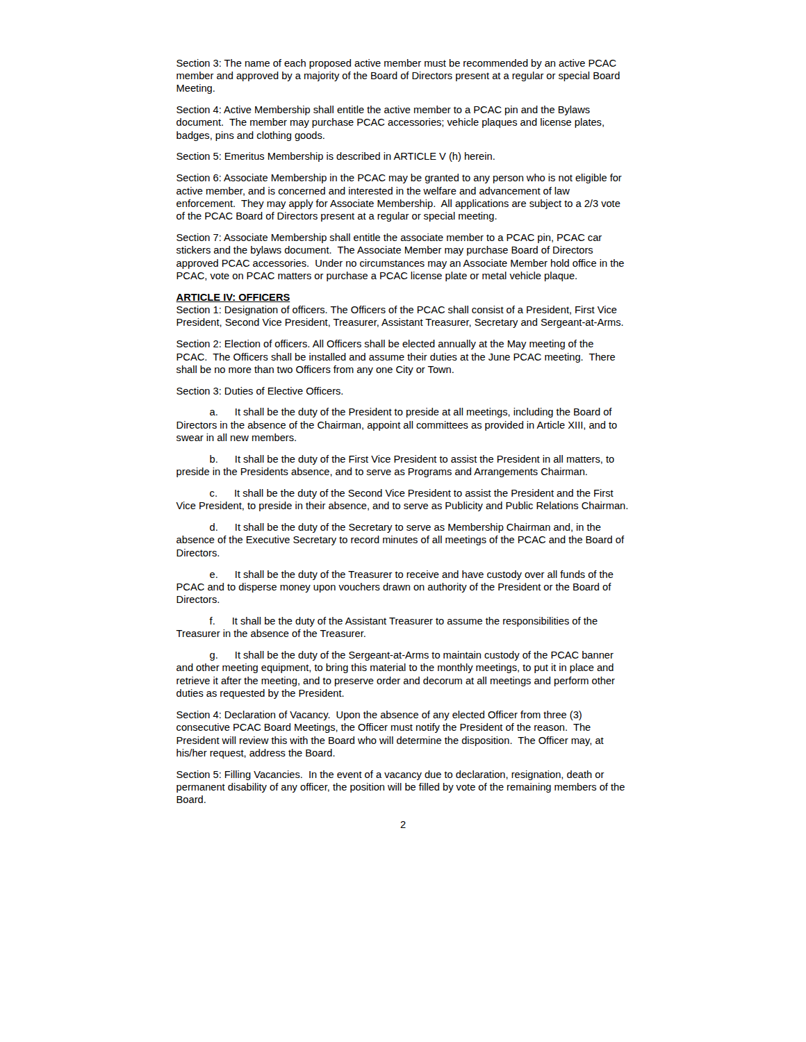Section 3: The name of each proposed active member must be recommended by an active PCAC member and approved by a majority of the Board of Directors present at a regular or special Board Meeting.
Section 4: Active Membership shall entitle the active member to a PCAC pin and the Bylaws document. The member may purchase PCAC accessories; vehicle plaques and license plates, badges, pins and clothing goods.
Section 5: Emeritus Membership is described in ARTICLE V (h) herein.
Section 6: Associate Membership in the PCAC may be granted to any person who is not eligible for active member, and is concerned and interested in the welfare and advancement of law enforcement. They may apply for Associate Membership. All applications are subject to a 2/3 vote of the PCAC Board of Directors present at a regular or special meeting.
Section 7: Associate Membership shall entitle the associate member to a PCAC pin, PCAC car stickers and the bylaws document. The Associate Member may purchase Board of Directors approved PCAC accessories. Under no circumstances may an Associate Member hold office in the PCAC, vote on PCAC matters or purchase a PCAC license plate or metal vehicle plaque.
ARTICLE IV: OFFICERS
Section 1: Designation of officers. The Officers of the PCAC shall consist of a President, First Vice President, Second Vice President, Treasurer, Assistant Treasurer, Secretary and Sergeant-at-Arms.
Section 2: Election of officers. All Officers shall be elected annually at the May meeting of the PCAC. The Officers shall be installed and assume their duties at the June PCAC meeting. There shall be no more than two Officers from any one City or Town.
Section 3: Duties of Elective Officers.
a. It shall be the duty of the President to preside at all meetings, including the Board of Directors in the absence of the Chairman, appoint all committees as provided in Article XIII, and to swear in all new members.
b. It shall be the duty of the First Vice President to assist the President in all matters, to preside in the Presidents absence, and to serve as Programs and Arrangements Chairman.
c. It shall be the duty of the Second Vice President to assist the President and the First Vice President, to preside in their absence, and to serve as Publicity and Public Relations Chairman.
d. It shall be the duty of the Secretary to serve as Membership Chairman and, in the absence of the Executive Secretary to record minutes of all meetings of the PCAC and the Board of Directors.
e. It shall be the duty of the Treasurer to receive and have custody over all funds of the PCAC and to disperse money upon vouchers drawn on authority of the President or the Board of Directors.
f. It shall be the duty of the Assistant Treasurer to assume the responsibilities of the Treasurer in the absence of the Treasurer.
g. It shall be the duty of the Sergeant-at-Arms to maintain custody of the PCAC banner and other meeting equipment, to bring this material to the monthly meetings, to put it in place and retrieve it after the meeting, and to preserve order and decorum at all meetings and perform other duties as requested by the President.
Section 4: Declaration of Vacancy. Upon the absence of any elected Officer from three (3) consecutive PCAC Board Meetings, the Officer must notify the President of the reason. The President will review this with the Board who will determine the disposition. The Officer may, at his/her request, address the Board.
Section 5: Filling Vacancies. In the event of a vacancy due to declaration, resignation, death or permanent disability of any officer, the position will be filled by vote of the remaining members of the Board.
2